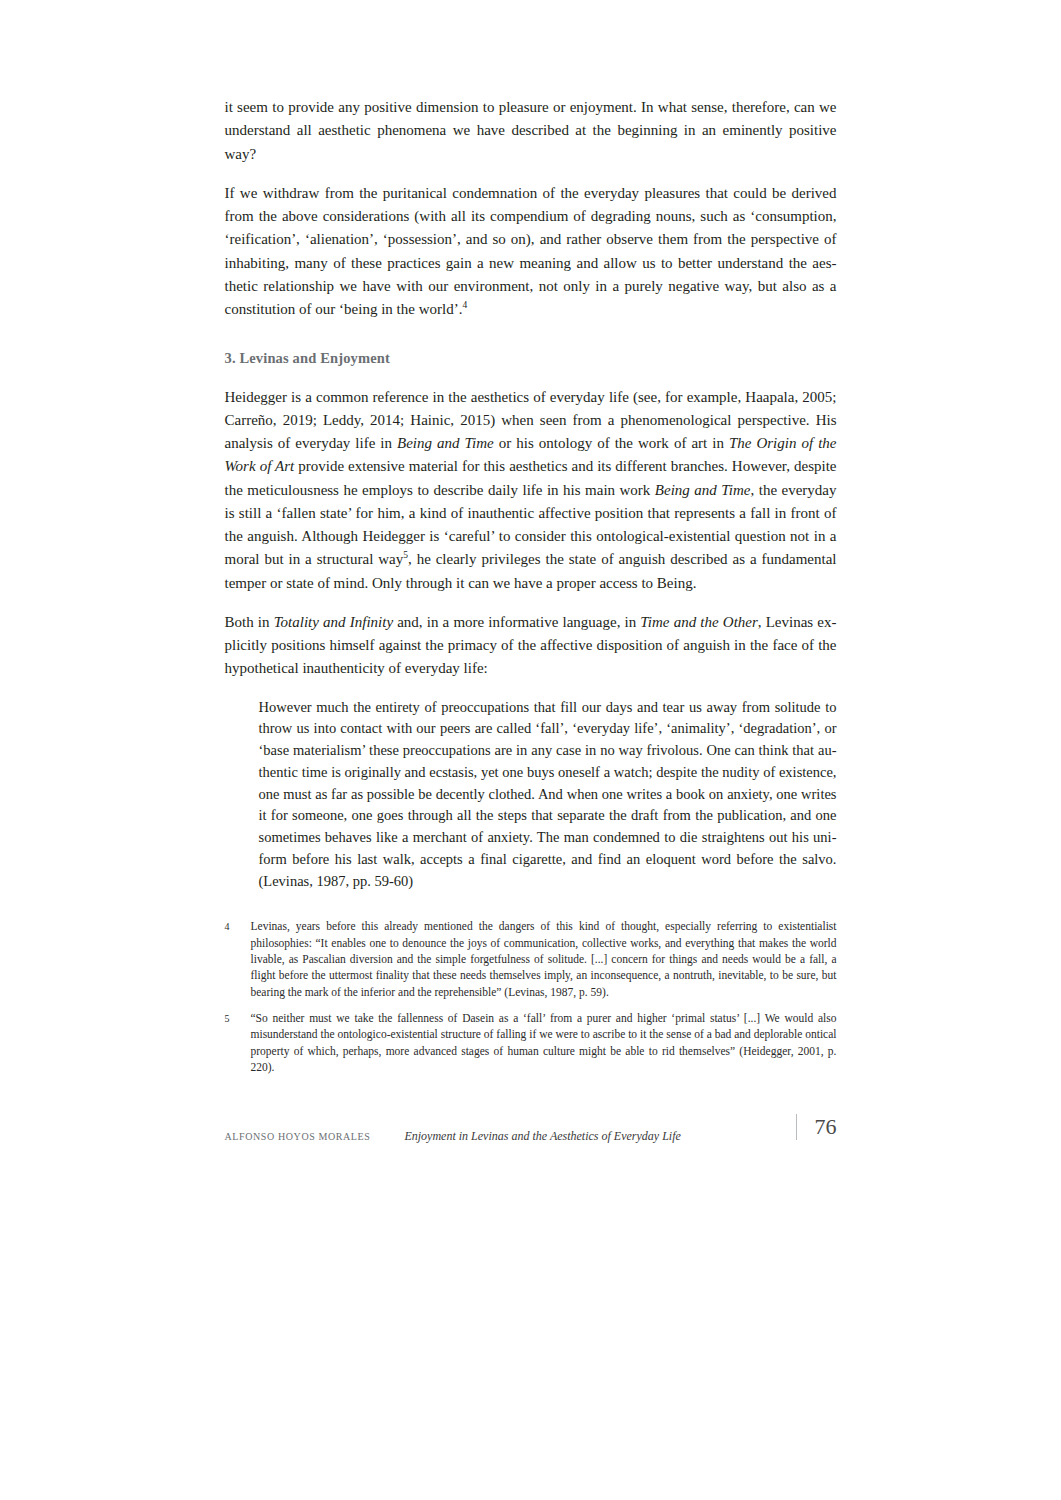it seem to provide any positive dimension to pleasure or enjoyment. In what sense, therefore, can we understand all aesthetic phenomena we have described at the beginning in an eminently positive way?
If we withdraw from the puritanical condemnation of the everyday pleasures that could be derived from the above considerations (with all its compendium of degrading nouns, such as ‘consumption, ‘reification’, ‘alienation’, ‘possession’, and so on), and rather observe them from the perspective of inhabiting, many of these practices gain a new meaning and allow us to better understand the aesthetic relationship we have with our environment, not only in a purely negative way, but also as a constitution of our ‘being in the world’.4
3. Levinas and Enjoyment
Heidegger is a common reference in the aesthetics of everyday life (see, for example, Haapala, 2005; Carreño, 2019; Leddy, 2014; Hainic, 2015) when seen from a phenomenological perspective. His analysis of everyday life in Being and Time or his ontology of the work of art in The Origin of the Work of Art provide extensive material for this aesthetics and its different branches. However, despite the meticulousness he employs to describe daily life in his main work Being and Time, the everyday is still a ‘fallen state’ for him, a kind of inauthentic affective position that represents a fall in front of the anguish. Although Heidegger is ‘careful’ to consider this ontological-existential question not in a moral but in a structural way5, he clearly privileges the state of anguish described as a fundamental temper or state of mind. Only through it can we have a proper access to Being.
Both in Totality and Infinity and, in a more informative language, in Time and the Other, Levinas explicitly positions himself against the primacy of the affective disposition of anguish in the face of the hypothetical inauthenticity of everyday life:
However much the entirety of preoccupations that fill our days and tear us away from solitude to throw us into contact with our peers are called ‘fall’, ‘everyday life’, ‘animality’, ‘degradation’, or ‘base materialism’ these preoccupations are in any case in no way frivolous. One can think that authentic time is originally and ecstasis, yet one buys oneself a watch; despite the nudity of existence, one must as far as possible be decently clothed. And when one writes a book on anxiety, one writes it for someone, one goes through all the steps that separate the draft from the publication, and one sometimes behaves like a merchant of anxiety. The man condemned to die straightens out his uniform before his last walk, accepts a final cigarette, and find an eloquent word before the salvo. (Levinas, 1987, pp. 59-60)
4
Levinas, years before this already mentioned the dangers of this kind of thought, especially referring to existentialist philosophies: “It enables one to denounce the joys of communication, collective works, and everything that makes the world livable, as Pascalian diversion and the simple forgetfulness of solitude. [...] concern for things and needs would be a fall, a flight before the uttermost finality that these needs themselves imply, an inconsequence, a nontruth, inevitable, to be sure, but bearing the mark of the inferior and the reprehensible” (Levinas, 1987, p. 59).
5
“So neither must we take the fallenness of Dasein as a ‘fall’ from a purer and higher ‘primal status’ [...] We would also misunderstand the ontologico-existential structure of falling if we were to ascribe to it the sense of a bad and deplorable ontical property of which, perhaps, more advanced stages of human culture might be able to rid themselves” (Heidegger, 2001, p. 220).
Alfonso Hoyos Morales
Enjoyment in Levinas and the Aesthetics of Everyday Life
76